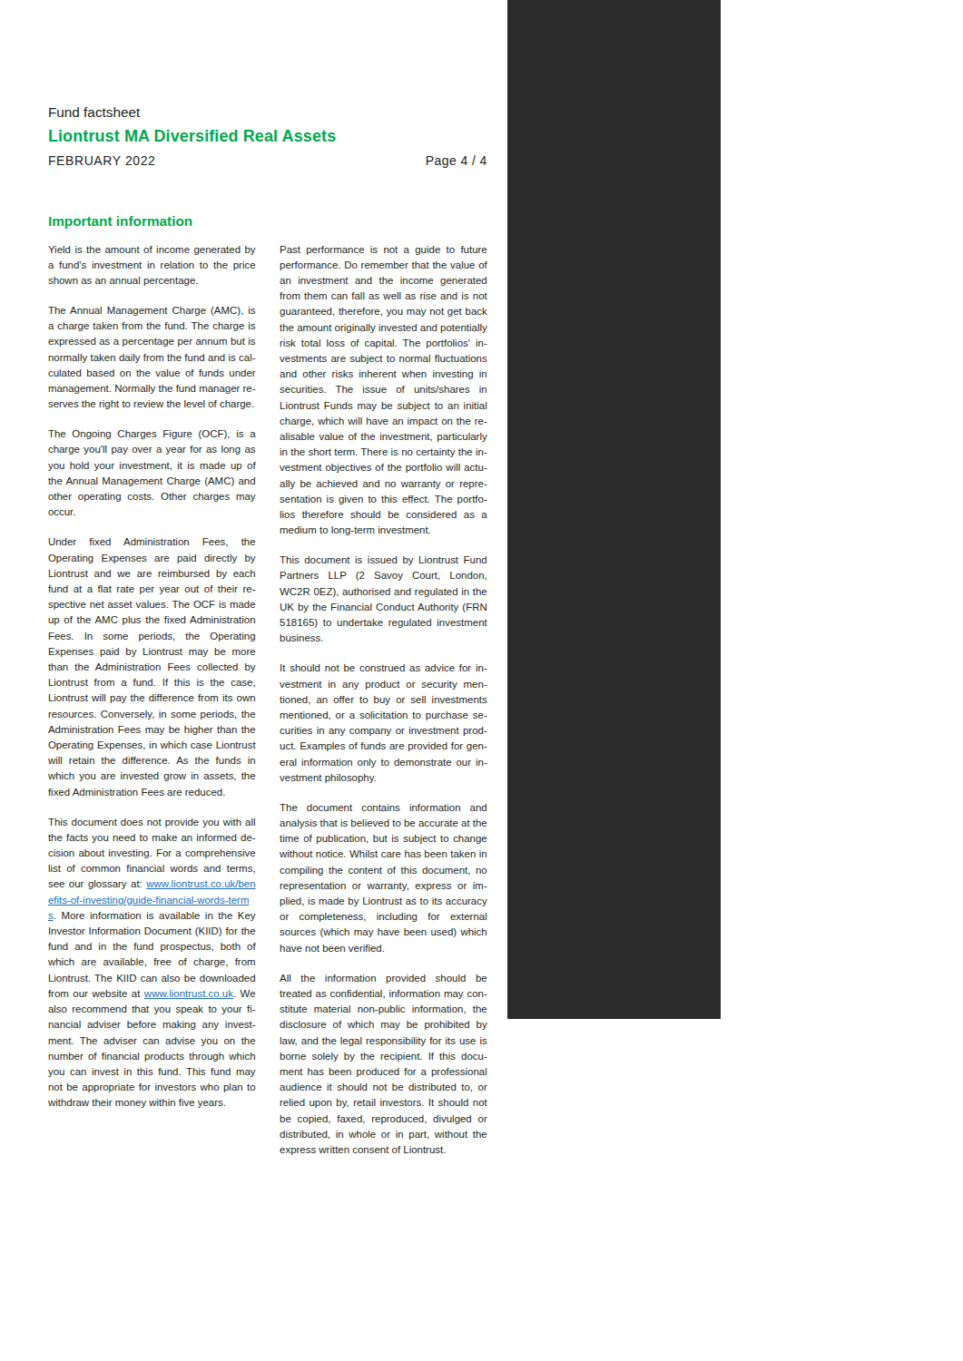Fund factsheet
Liontrust MA Diversified Real Assets
FEBRUARY 2022 Page 4 / 4
Important information
Yield is the amount of income generated by a fund's investment in relation to the price shown as an annual percentage.
The Annual Management Charge (AMC), is a charge taken from the fund. The charge is expressed as a percentage per annum but is normally taken daily from the fund and is calculated based on the value of funds under management. Normally the fund manager reserves the right to review the level of charge.
The Ongoing Charges Figure (OCF), is a charge you'll pay over a year for as long as you hold your investment, it is made up of the Annual Management Charge (AMC) and other operating costs. Other charges may occur.
Under fixed Administration Fees, the Operating Expenses are paid directly by Liontrust and we are reimbursed by each fund at a flat rate per year out of their respective net asset values. The OCF is made up of the AMC plus the fixed Administration Fees. In some periods, the Operating Expenses paid by Liontrust may be more than the Administration Fees collected by Liontrust from a fund. If this is the case, Liontrust will pay the difference from its own resources. Conversely, in some periods, the Administration Fees may be higher than the Operating Expenses, in which case Liontrust will retain the difference. As the funds in which you are invested grow in assets, the fixed Administration Fees are reduced.
This document does not provide you with all the facts you need to make an informed decision about investing. For a comprehensive list of common financial words and terms, see our glossary at: www.liontrust.co.uk/benefits-of-investing/guide-financial-words-terms. More information is available in the Key Investor Information Document (KIID) for the fund and in the fund prospectus, both of which are available, free of charge, from Liontrust. The KIID can also be downloaded from our website at www.liontrust.co.uk. We also recommend that you speak to your financial adviser before making any investment. The adviser can advise you on the number of financial products through which you can invest in this fund. This fund may not be appropriate for investors who plan to withdraw their money within five years.
Past performance is not a guide to future performance. Do remember that the value of an investment and the income generated from them can fall as well as rise and is not guaranteed, therefore, you may not get back the amount originally invested and potentially risk total loss of capital. The portfolios' investments are subject to normal fluctuations and other risks inherent when investing in securities. The issue of units/shares in Liontrust Funds may be subject to an initial charge, which will have an impact on the realisable value of the investment, particularly in the short term. There is no certainty the investment objectives of the portfolio will actually be achieved and no warranty or representation is given to this effect. The portfolios therefore should be considered as a medium to long-term investment.
This document is issued by Liontrust Fund Partners LLP (2 Savoy Court, London, WC2R 0EZ), authorised and regulated in the UK by the Financial Conduct Authority (FRN 518165) to undertake regulated investment business.
It should not be construed as advice for investment in any product or security mentioned, an offer to buy or sell investments mentioned, or a solicitation to purchase securities in any company or investment product. Examples of funds are provided for general information only to demonstrate our investment philosophy.
The document contains information and analysis that is believed to be accurate at the time of publication, but is subject to change without notice. Whilst care has been taken in compiling the content of this document, no representation or warranty, express or implied, is made by Liontrust as to its accuracy or completeness, including for external sources (which may have been used) which have not been verified.
All the information provided should be treated as confidential, information may constitute material non-public information, the disclosure of which may be prohibited by law, and the legal responsibility for its use is borne solely by the recipient. If this document has been produced for a professional audience it should not be distributed to, or relied upon by, retail investors. It should not be copied, faxed, reproduced, divulged or distributed, in whole or in part, without the express written consent of Liontrust.